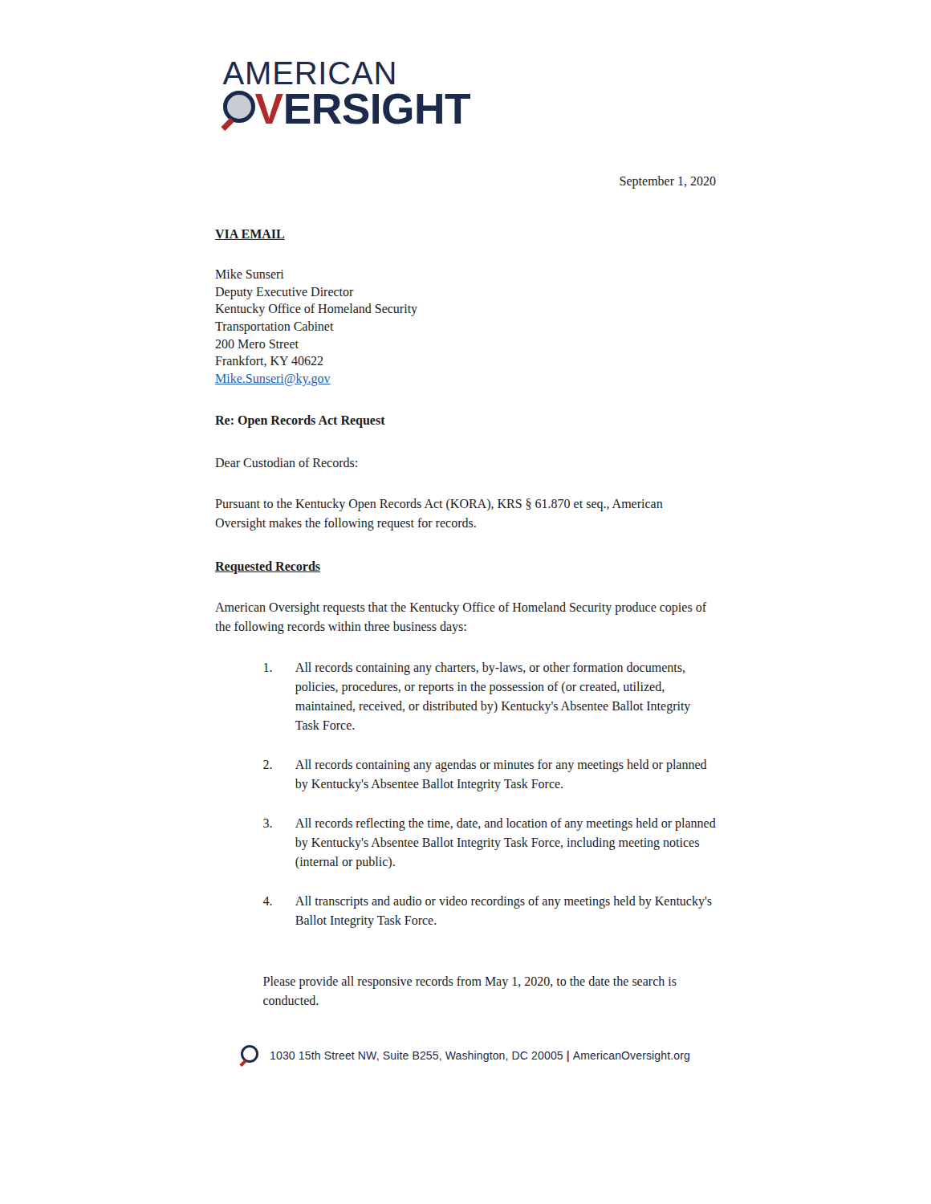American
VERSIGHT
September 1, 2020
VIA EMAIL
Mike Sunseri
Deputy Executive Director
Kentucky Office of Homeland Security
Transportation Cabinet
200 Mero Street
Frankfort, KY 40622
Mike.Sunseri@ky.gov
Re: Open Records Act Request
Dear Custodian of Records:
Pursuant to the Kentucky Open Records Act (KORA), KRS § 61.870 et seq., American Oversight makes the following request for records.
Requested Records
American Oversight requests that the Kentucky Office of Homeland Security produce copies of the following records within three business days:
All records containing any charters, by-laws, or other formation documents, policies, procedures, or reports in the possession of (or created, utilized, maintained, received, or distributed by) Kentucky's Absentee Ballot Integrity Task Force.
All records containing any agendas or minutes for any meetings held or planned by Kentucky's Absentee Ballot Integrity Task Force.
All records reflecting the time, date, and location of any meetings held or planned by Kentucky's Absentee Ballot Integrity Task Force, including meeting notices (internal or public).
All transcripts and audio or video recordings of any meetings held by Kentucky's Ballot Integrity Task Force.
Please provide all responsive records from May 1, 2020, to the date the search is conducted.
1030 15th Street NW, Suite B255, Washington, DC 20005|AmericanOversight.org